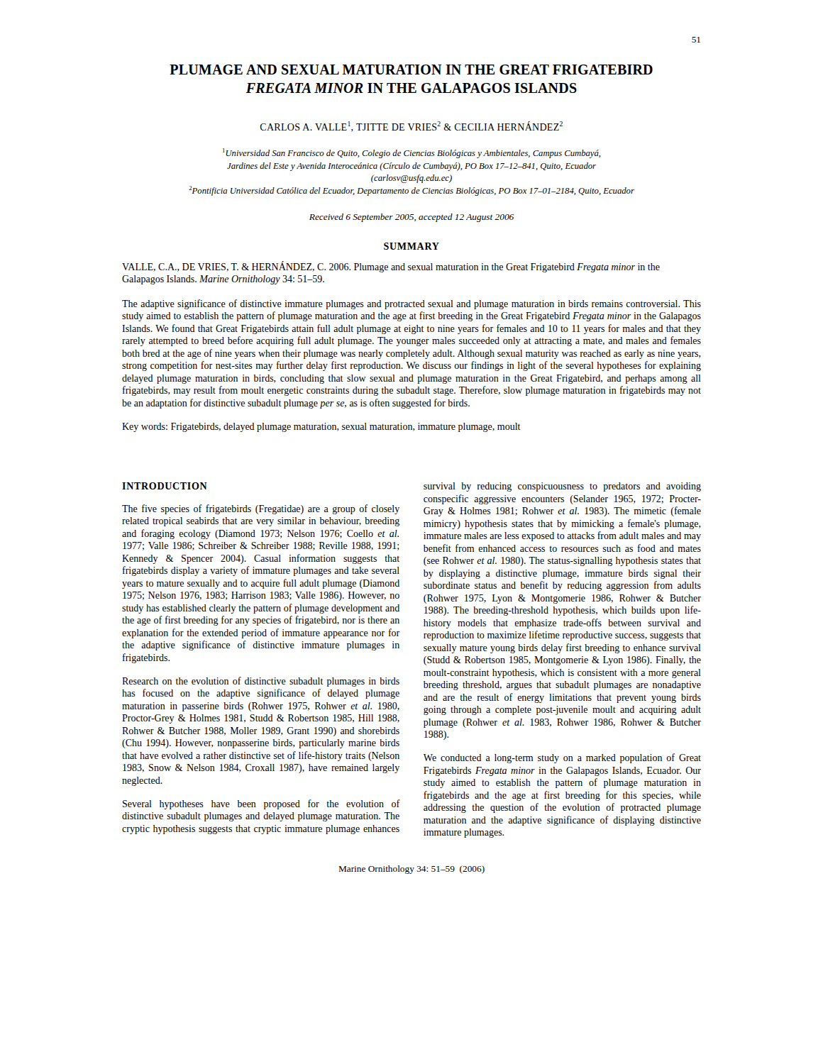51
PLUMAGE AND SEXUAL MATURATION IN THE GREAT FRIGATEBIRD
FREGATA MINOR IN THE GALAPAGOS ISLANDS
CARLOS A. VALLE1, TJITTE DE VRIES2 & CECILIA HERNÁNDEZ2
1Universidad San Francisco de Quito, Colegio de Ciencias Biológicas y Ambientales, Campus Cumbayá,
Jardines del Este y Avenida Interoceánica (Círculo de Cumbayá), PO Box 17–12–841, Quito, Ecuador
(carlosv@usfq.edu.ec)
2Pontificia Universidad Católica del Ecuador, Departamento de Ciencias Biológicas, PO Box 17–01–2184, Quito, Ecuador
Received 6 September 2005, accepted 12 August 2006
SUMMARY
VALLE, C.A., DE VRIES, T. & HERNÁNDEZ, C. 2006. Plumage and sexual maturation in the Great Frigatebird Fregata minor in the Galapagos Islands. Marine Ornithology 34: 51–59.
The adaptive significance of distinctive immature plumages and protracted sexual and plumage maturation in birds remains controversial. This study aimed to establish the pattern of plumage maturation and the age at first breeding in the Great Frigatebird Fregata minor in the Galapagos Islands. We found that Great Frigatebirds attain full adult plumage at eight to nine years for females and 10 to 11 years for males and that they rarely attempted to breed before acquiring full adult plumage. The younger males succeeded only at attracting a mate, and males and females both bred at the age of nine years when their plumage was nearly completely adult. Although sexual maturity was reached as early as nine years, strong competition for nest-sites may further delay first reproduction. We discuss our findings in light of the several hypotheses for explaining delayed plumage maturation in birds, concluding that slow sexual and plumage maturation in the Great Frigatebird, and perhaps among all frigatebirds, may result from moult energetic constraints during the subadult stage. Therefore, slow plumage maturation in frigatebirds may not be an adaptation for distinctive subadult plumage per se, as is often suggested for birds.
Key words: Frigatebirds, delayed plumage maturation, sexual maturation, immature plumage, moult
INTRODUCTION
The five species of frigatebirds (Fregatidae) are a group of closely related tropical seabirds that are very similar in behaviour, breeding and foraging ecology (Diamond 1973; Nelson 1976; Coello et al. 1977; Valle 1986; Schreiber & Schreiber 1988; Reville 1988, 1991; Kennedy & Spencer 2004). Casual information suggests that frigatebirds display a variety of immature plumages and take several years to mature sexually and to acquire full adult plumage (Diamond 1975; Nelson 1976, 1983; Harrison 1983; Valle 1986). However, no study has established clearly the pattern of plumage development and the age of first breeding for any species of frigatebird, nor is there an explanation for the extended period of immature appearance nor for the adaptive significance of distinctive immature plumages in frigatebirds.
Research on the evolution of distinctive subadult plumages in birds has focused on the adaptive significance of delayed plumage maturation in passerine birds (Rohwer 1975, Rohwer et al. 1980, Proctor-Grey & Holmes 1981, Studd & Robertson 1985, Hill 1988, Rohwer & Butcher 1988, Moller 1989, Grant 1990) and shorebirds (Chu 1994). However, nonpasserine birds, particularly marine birds that have evolved a rather distinctive set of life-history traits (Nelson 1983, Snow & Nelson 1984, Croxall 1987), have remained largely neglected.
Several hypotheses have been proposed for the evolution of distinctive subadult plumages and delayed plumage maturation. The cryptic hypothesis suggests that cryptic immature plumage enhances survival by reducing conspicuousness to predators and avoiding conspecific aggressive encounters (Selander 1965, 1972; Procter-Gray & Holmes 1981; Rohwer et al. 1983). The mimetic (female mimicry) hypothesis states that by mimicking a female's plumage, immature males are less exposed to attacks from adult males and may benefit from enhanced access to resources such as food and mates (see Rohwer et al. 1980). The status-signalling hypothesis states that by displaying a distinctive plumage, immature birds signal their subordinate status and benefit by reducing aggression from adults (Rohwer 1975, Lyon & Montgomerie 1986, Rohwer & Butcher 1988). The breeding-threshold hypothesis, which builds upon life-history models that emphasize trade-offs between survival and reproduction to maximize lifetime reproductive success, suggests that sexually mature young birds delay first breeding to enhance survival (Studd & Robertson 1985, Montgomerie & Lyon 1986). Finally, the moult-constraint hypothesis, which is consistent with a more general breeding threshold, argues that subadult plumages are nonadaptive and are the result of energy limitations that prevent young birds going through a complete post-juvenile moult and acquiring adult plumage (Rohwer et al. 1983, Rohwer 1986, Rohwer & Butcher 1988).
We conducted a long-term study on a marked population of Great Frigatebirds Fregata minor in the Galapagos Islands, Ecuador. Our study aimed to establish the pattern of plumage maturation in frigatebirds and the age at first breeding for this species, while addressing the question of the evolution of protracted plumage maturation and the adaptive significance of displaying distinctive immature plumages.
Marine Ornithology 34: 51–59 (2006)